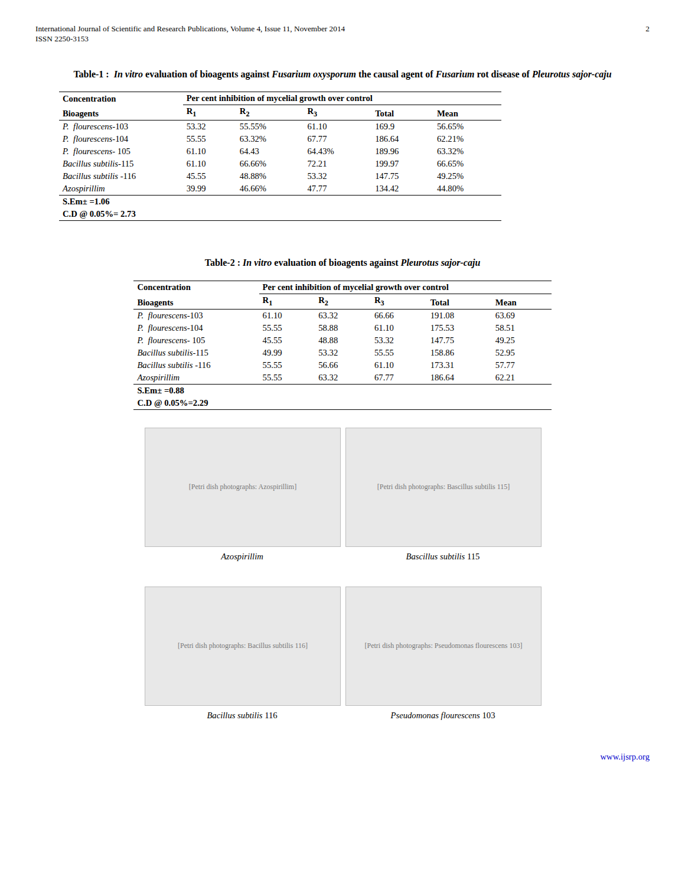International Journal of Scientific and Research Publications, Volume 4, Issue 11, November 2014
ISSN 2250-3153
2
Table-1 : In vitro evaluation of bioagents against Fusarium oxysporum the causal agent of Fusarium rot disease of Pleurotus sajor-caju
| Concentration | Per cent inhibition of mycelial growth over control |
| Bioagents | R 1 | R 2 | R 3 | Total | Mean |
| P. flourescens -103 | 53.32 | 55.55% | 61.10 | 169.9 | 56.65% |
| P. flourescens -104 | 55.55 | 63.32% | 67.77 | 186.64 | 62.21% |
| P. flourescens - 105 | 61.10 | 64.43 | 64.43% | 189.96 | 63.32% |
| Bacillus subtilis -115 | 61.10 | 66.66% | 72.21 | 199.97 | 66.65% |
| Bacillus subtilis -116 | 45.55 | 48.88% | 53.32 | 147.75 | 49.25% |
| Azospirillim | 39.99 | 46.66% | 47.77 | 134.42 | 44.80% |
| S.Em± =1.06 |
| C.D @ 0.05%= 2.73 |
Table-2 : In vitro evaluation of bioagents against Pleurotus sajor-caju
| Concentration | Per cent inhibition of mycelial growth over control |
| Bioagents | R 1 | R 2 | R 3 | Total | Mean |
| P. flourescens -103 | 61.10 | 63.32 | 66.66 | 191.08 | 63.69 |
| P. flourescens -104 | 55.55 | 58.88 | 61.10 | 175.53 | 58.51 |
| P. flourescens - 105 | 45.55 | 48.88 | 53.32 | 147.75 | 49.25 |
| Bacillus subtilis -115 | 49.99 | 53.32 | 55.55 | 158.86 | 52.95 |
| Bacillus subtilis -116 | 55.55 | 56.66 | 61.10 | 173.31 | 57.77 |
| Azospirillim | 55.55 | 63.32 | 67.77 | 186.64 | 62.21 |
| S.Em± =0.88 |
| C.D @ 0.05%=2.29 |
[Petri dish photographs: Azospirillim]
[Petri dish photographs: Bascillus subtilis 115]
Azospirillim
Bascillus subtilis 115
[Petri dish photographs: Bacillus subtilis 116]
[Petri dish photographs: Pseudomonas flourescens 103]
Bacillus subtilis 116
Pseudomonas flourescens 103
www.ijsrp.org